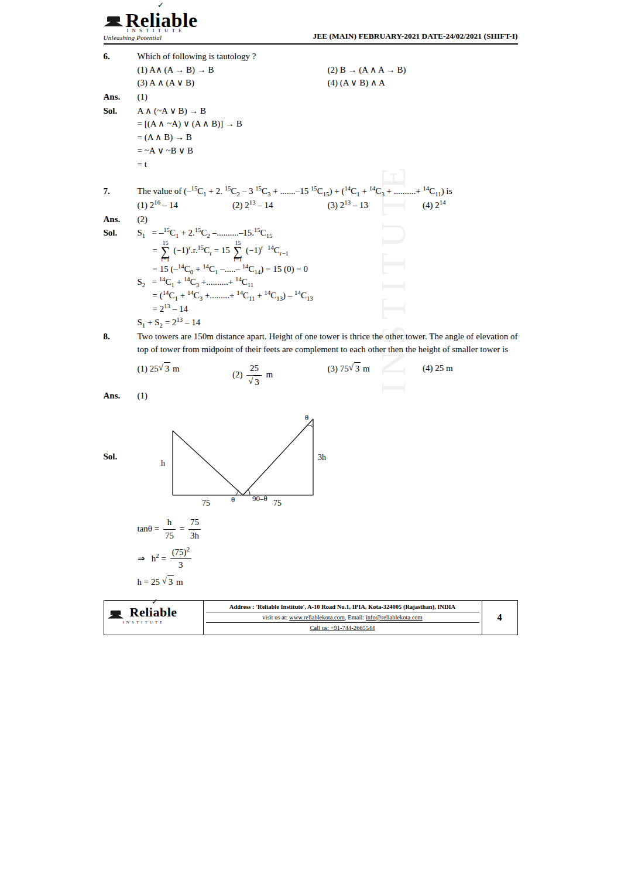Reliable
INSTITUTE
Unleashing Potential
JEE (MAIN) FEBRUARY-2021 DATE-24/02/2021 (SHIFT-I)
INSTITUTE
6.
Which of following is tautology ?
(1) A∧ (A → B) → B
(2) B → (A ∧ A → B)
(3) A ∧ (A ∨ B)
(4) (A ∨ B) ∧ A
Ans.
(1)
Sol.
A ∧ (~A ∨ B) → B
= [(A ∧ ~A) ∨ (A ∧ B)] → B
= (A ∧ B) → B
= ~A ∨ ~B ∨ B
= t
7.
The value of (–15C1 + 2. 15C2 – 3 15C3 + .......–15 15C15) + (14C1 + 14C3 + ..........+ 14C11) is
(1) 216 – 14
(2) 213 – 14
(3) 213 – 13
(4) 214
Ans.
(2)
Sol.
S1 = –15C1 + 2.15C2 –..........–15.15C15
= 15∑r=1 (−1)r.r.15Cr = 15 15∑r=1 (−1)r 14Cr−1
= 15 (–14C0 + 14C1 –.....– 14C14) = 15 (0) = 0
S2 = 14C1 + 14C3 +..........+ 14C11
= (14C1 + 14C3 +.........+ 14C11 + 14C13) – 14C13
= 213 – 14
S1 + S2 = 213 – 14
8.
Two towers are 150m distance apart. Height of one tower is thrice the other tower. The angle of elevation of top of tower from midpoint of their feets are complement to each other then the height of smaller tower is
(1) 253 m
(2) 253 m
(3) 753 m
(4) 25 m
Ans.
(1)
Sol.
h 3h 75 75 θ 90–θ θ
tanθ = h 75 = 753h
⇒ h2 = (75)23
h = 25 3 m
Reliable
INSTITUTE
Address : 'Reliable Institute', A-10 Road No.1, IPIA, Kota-324005 (Rajasthan), INDIA
visit us at: www.reliablekota.com, Email: info@reliablekota.com
Call us: +91-744-2665544
4